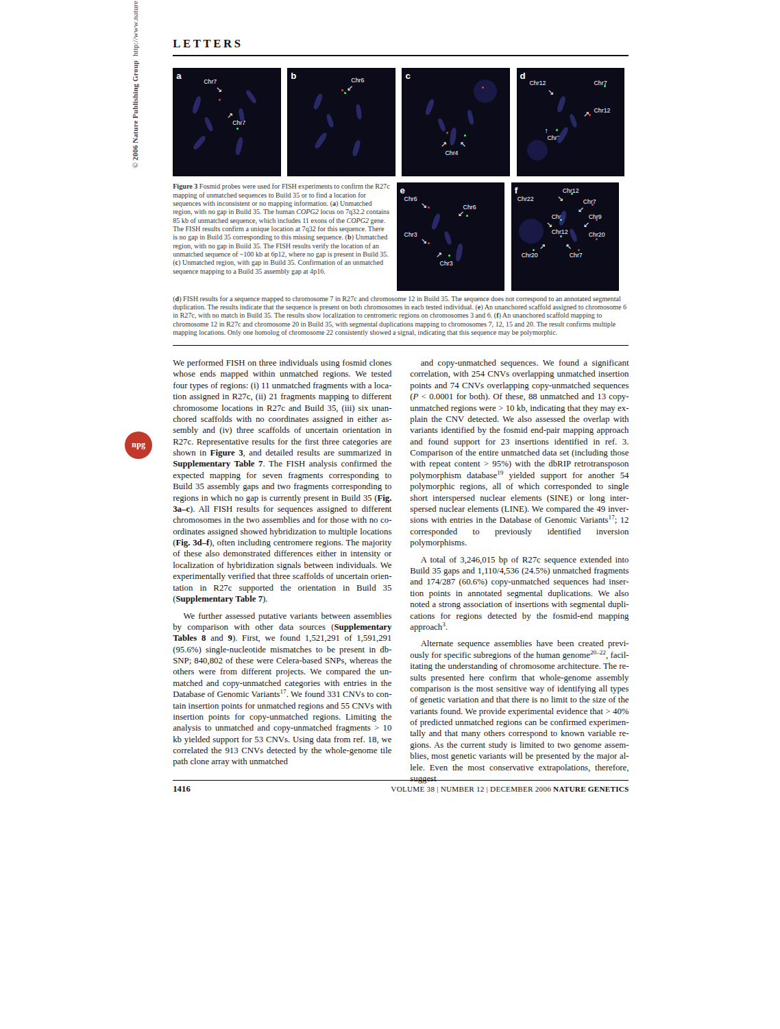Letters
© 2006 Nature Publishing Group http://www.nature.com/naturegenetics
npg
a Chr7 ↘ Chr7 ↗
b Chr6 ↙
c Chr4 ↗ ↖
d Chr12 Chr7 ↘ Chr12 ↗ Chr7 ↑
Figure 3 Fosmid probes were used for FISH experiments to confirm the R27c mapping of unmatched sequences to Build 35 or to find a location for sequences with inconsistent or no mapping information. (a) Unmatched region, with no gap in Build 35. The human COPG2 locus on 7q32.2 contains 85 kb of unmatched sequence, which includes 11 exons of the COPG2 gene. The FISH results confirm a unique location at 7q32 for this sequence. There is no gap in Build 35 corresponding to this missing sequence. (b) Unmatched region, with no gap in Build 35. The FISH results verify the location of an unmatched sequence of ~100 kb at 6p12, where no gap is present in Build 35. (c) Unmatched region, with gap in Build 35. Confirmation of an unmatched sequence mapping to a Build 35 assembly gap at 4p16.
e Chr6 Chr6 Chr3 Chr3 ↘ ↙ ↘ ↗
f Chr12 Chr22 Chr7 Chr9 Chr9 Chr12 Chr20 Chr20 Chr7 ↘ ↙ ↘ ↙ ↗ ↖
(d) FISH results for a sequence mapped to chromosome 7 in R27c and chromosome 12 in Build 35. The sequence does not correspond to an annotated segmental duplication. The results indicate that the sequence is present on both chromosomes in each tested individual. (e) An unanchored scaffold assigned to chromosome 6 in R27c, with no match in Build 35. The results show localization to centromeric regions on chromosomes 3 and 6. (f) An unanchored scaffold mapping to chromosome 12 in R27c and chromosome 20 in Build 35, with segmental duplications mapping to chromosomes 7, 12, 15 and 20. The result confirms multiple mapping locations. Only one homolog of chromosome 22 consistently showed a signal, indicating that this sequence may be polymorphic.
We performed FISH on three individuals using fosmid clones whose ends mapped within unmatched regions. We tested four types of regions: (i) 11 unmatched fragments with a location assigned in R27c, (ii) 21 fragments mapping to different chromosome locations in R27c and Build 35, (iii) six unanchored scaffolds with no coordinates assigned in either assembly and (iv) three scaffolds of uncertain orientation in R27c. Representative results for the first three categories are shown in Figure 3, and detailed results are summarized in Supplementary Table 7. The FISH analysis confirmed the expected mapping for seven fragments corresponding to Build 35 assembly gaps and two fragments corresponding to regions in which no gap is currently present in Build 35 (Fig. 3a–c). All FISH results for sequences assigned to different chromosomes in the two assemblies and for those with no coordinates assigned showed hybridization to multiple locations (Fig. 3d–f), often including centromere regions. The majority of these also demonstrated differences either in intensity or localization of hybridization signals between individuals. We experimentally verified that three scaffolds of uncertain orientation in R27c supported the orientation in Build 35 (Supplementary Table 7).
We further assessed putative variants between assemblies by comparison with other data sources (Supplementary Tables 8 and 9). First, we found 1,521,291 of 1,591,291 (95.6%) single-nucleotide mismatches to be present in dbSNP; 840,802 of these were Celera-based SNPs, whereas the others were from different projects. We compared the unmatched and copy-unmatched categories with entries in the Database of Genomic Variants17. We found 331 CNVs to contain insertion points for unmatched regions and 55 CNVs with insertion points for copy-unmatched regions. Limiting the analysis to unmatched and copy-unmatched fragments > 10 kb yielded support for 53 CNVs. Using data from ref. 18, we correlated the 913 CNVs detected by the whole-genome tile path clone array with unmatched
and copy-unmatched sequences. We found a significant correlation, with 254 CNVs overlapping unmatched insertion points and 74 CNVs overlapping copy-unmatched sequences (P < 0.0001 for both). Of these, 88 unmatched and 13 copy-unmatched regions were > 10 kb, indicating that they may explain the CNV detected. We also assessed the overlap with variants identified by the fosmid end-pair mapping approach and found support for 23 insertions identified in ref. 3. Comparison of the entire unmatched data set (including those with repeat content > 95%) with the dbRIP retrotransposon polymorphism database19 yielded support for another 54 polymorphic regions, all of which corresponded to single short interspersed nuclear elements (SINE) or long interspersed nuclear elements (LINE). We compared the 49 inversions with entries in the Database of Genomic Variants17; 12 corresponded to previously identified inversion polymorphisms.
A total of 3,246,015 bp of R27c sequence extended into Build 35 gaps and 1,110/4,536 (24.5%) unmatched fragments and 174/287 (60.6%) copy-unmatched sequences had insertion points in annotated segmental duplications. We also noted a strong association of insertions with segmental duplications for regions detected by the fosmid-end mapping approach3.
Alternate sequence assemblies have been created previously for specific subregions of the human genome20–22, facilitating the understanding of chromosome architecture. The results presented here confirm that whole-genome assembly comparison is the most sensitive way of identifying all types of genetic variation and that there is no limit to the size of the variants found. We provide experimental evidence that > 40% of predicted unmatched regions can be confirmed experimentally and that many others correspond to known variable regions. As the current study is limited to two genome assemblies, most genetic variants will be presented by the major allele. Even the most conservative extrapolations, therefore, suggest
1416
VOLUME 38 | NUMBER 12 | DECEMBER 2006 NATURE GENETICS